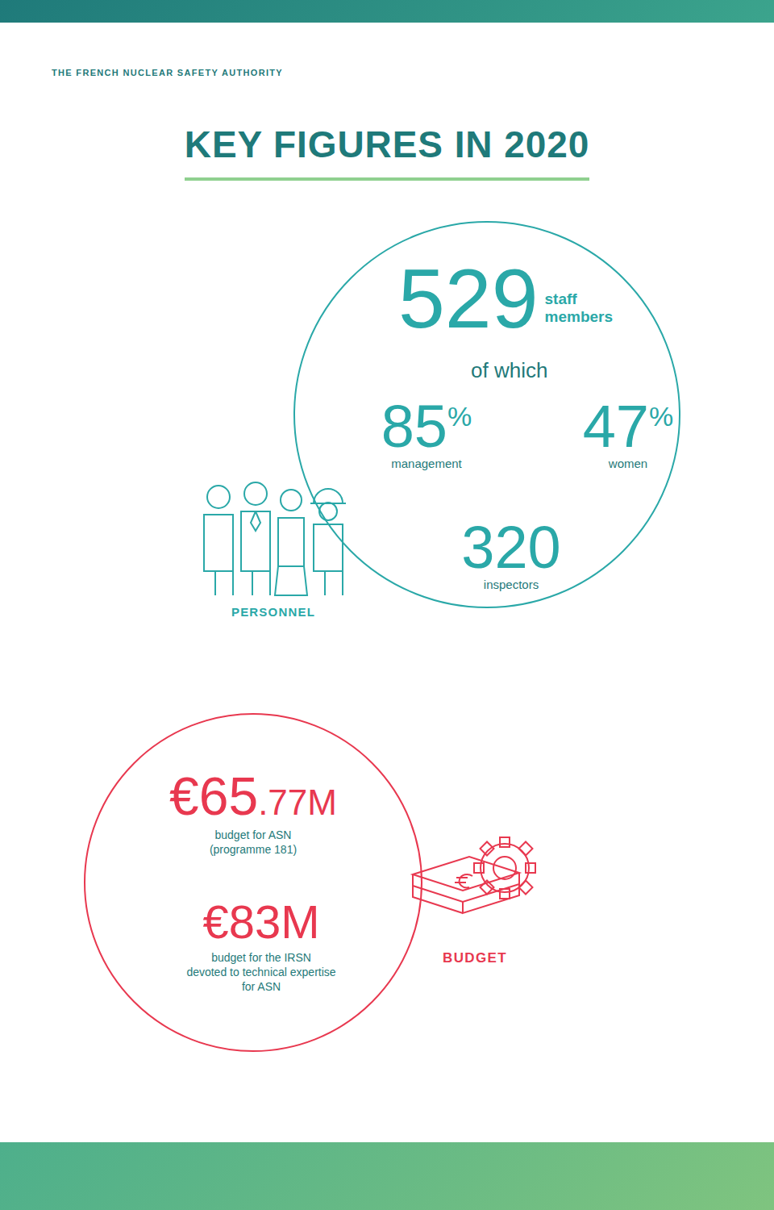The French Nuclear Safety Authority
KEY FIGURES IN 2020
PERSONNEL
529 staff
members
of which
85%
management
47%
women
320
inspectors
€65.77M
budget for ASN
(programme 181)
€83M
budget for the IRSN
devoted to technical expertise
for ASN
BUDGET